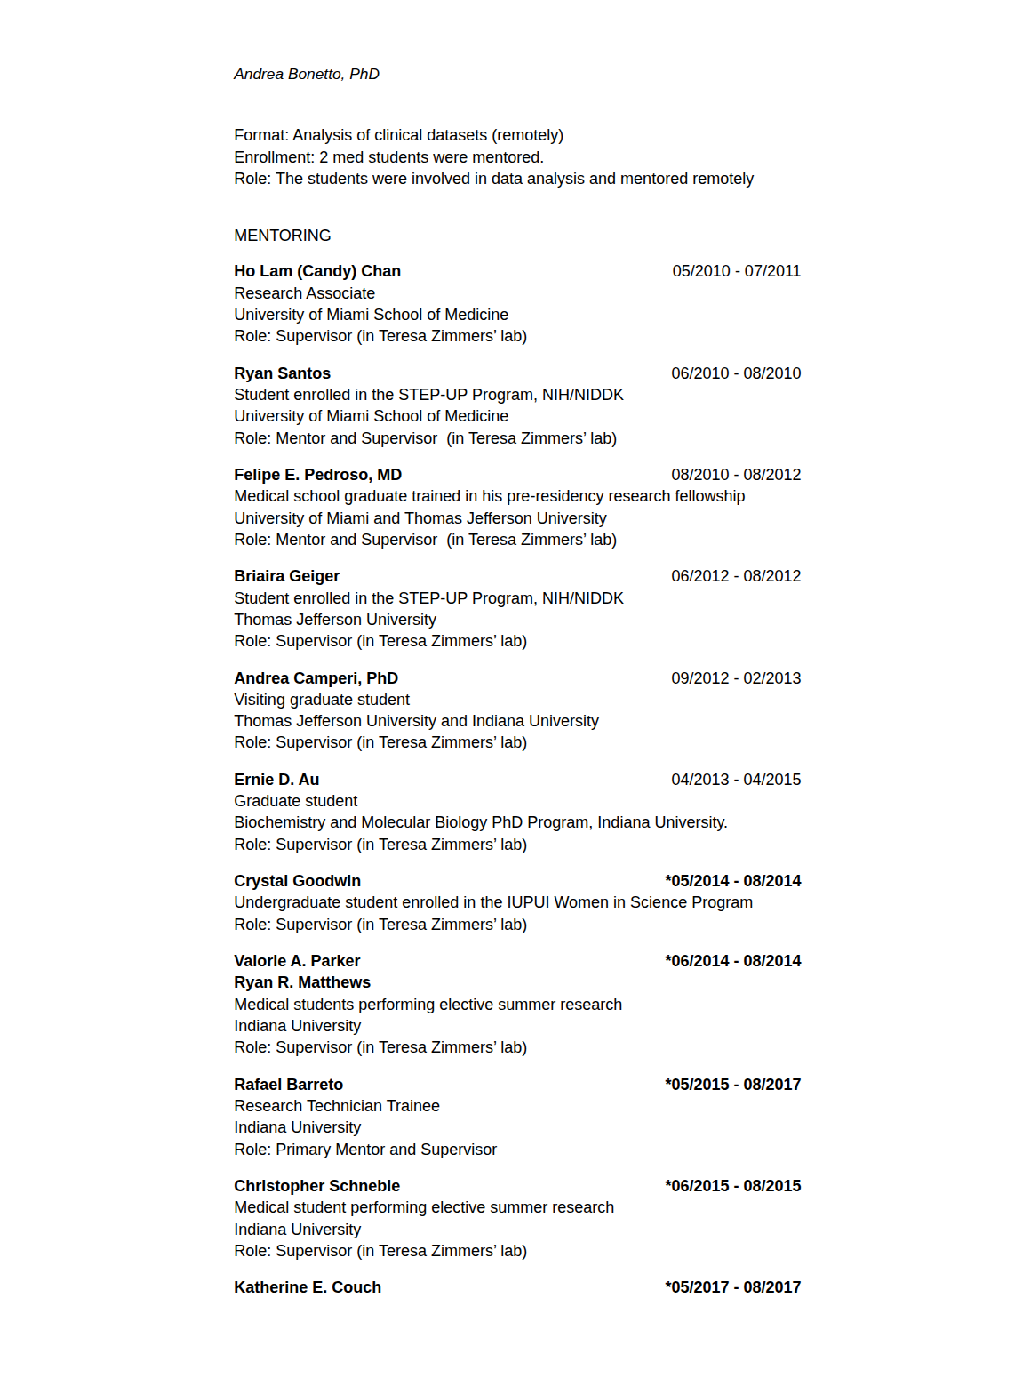Andrea Bonetto, PhD
Format: Analysis of clinical datasets (remotely)
Enrollment: 2 med students were mentored.
Role: The students were involved in data analysis and mentored remotely
MENTORING
Ho Lam (Candy) Chan 05/2010 - 07/2011
Research Associate
University of Miami School of Medicine
Role: Supervisor (in Teresa Zimmers’ lab)
Ryan Santos 06/2010 - 08/2010
Student enrolled in the STEP-UP Program, NIH/NIDDK
University of Miami School of Medicine
Role: Mentor and Supervisor (in Teresa Zimmers’ lab)
Felipe E. Pedroso, MD 08/2010 - 08/2012
Medical school graduate trained in his pre-residency research fellowship
University of Miami and Thomas Jefferson University
Role: Mentor and Supervisor (in Teresa Zimmers’ lab)
Briaira Geiger 06/2012 - 08/2012
Student enrolled in the STEP-UP Program, NIH/NIDDK
Thomas Jefferson University
Role: Supervisor (in Teresa Zimmers’ lab)
Andrea Camperi, PhD 09/2012 - 02/2013
Visiting graduate student
Thomas Jefferson University and Indiana University
Role: Supervisor (in Teresa Zimmers’ lab)
Ernie D. Au 04/2013 - 04/2015
Graduate student
Biochemistry and Molecular Biology PhD Program, Indiana University.
Role: Supervisor (in Teresa Zimmers’ lab)
Crystal Goodwin *05/2014 - 08/2014
Undergraduate student enrolled in the IUPUI Women in Science Program
Role: Supervisor (in Teresa Zimmers’ lab)
Valorie A. Parker *06/2014 - 08/2014
Ryan R. Matthews
Medical students performing elective summer research
Indiana University
Role: Supervisor (in Teresa Zimmers’ lab)
Rafael Barreto *05/2015 - 08/2017
Research Technician Trainee
Indiana University
Role: Primary Mentor and Supervisor
Christopher Schneble *06/2015 - 08/2015
Medical student performing elective summer research
Indiana University
Role: Supervisor (in Teresa Zimmers’ lab)
Katherine E. Couch *05/2017 - 08/2017